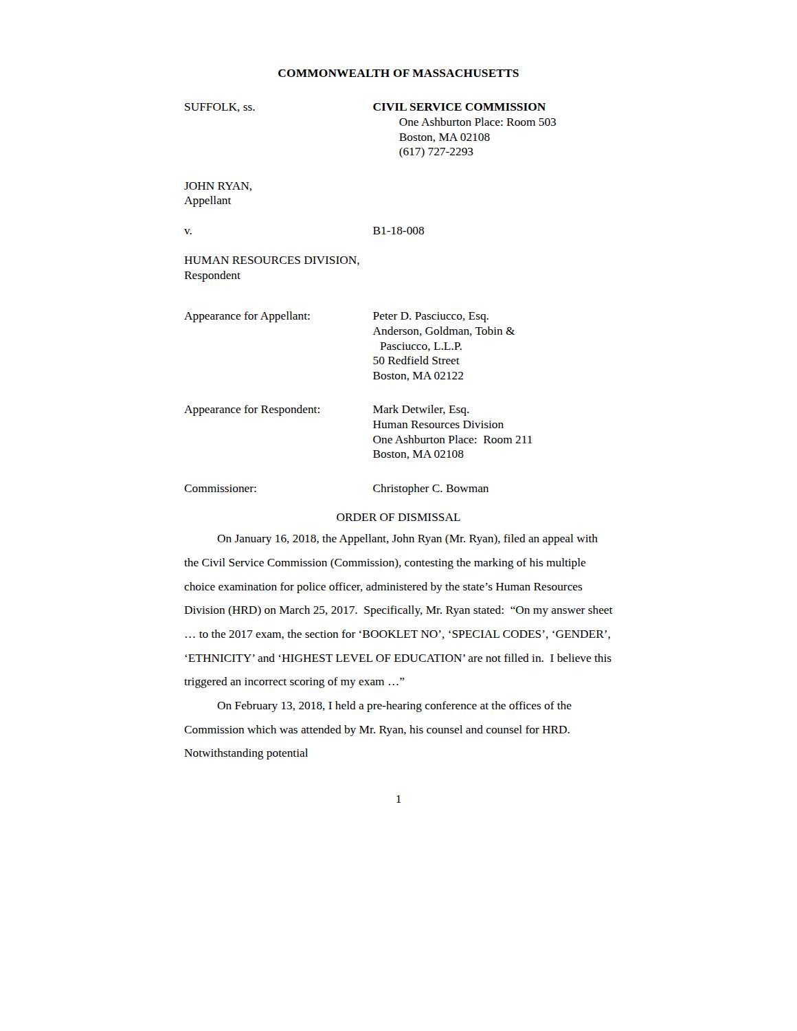Commonwealth of Massachusetts
| SUFFOLK, ss. | Civil Service Commission One Ashburton Place: Room 503 Boston, MA 02108 (617) 727-2293 |
| John Ryan, Appellant | |
| v. | B1-18-008 |
| Human Resources Division, Respondent | |
| Appearance for Appellant: | Peter D. Pasciucco, Esq. Anderson, Goldman, Tobin & Pasciucco, L.L.P. 50 Redfield Street Boston, MA 02122 |
| Appearance for Respondent: | Mark Detwiler, Esq. Human Resources Division One Ashburton Place: Room 211 Boston, MA 02108 |
| Commissioner: | Christopher C. Bowman |
ORDER OF DISMISSAL
On January 16, 2018, the Appellant, John Ryan (Mr. Ryan), filed an appeal with the Civil Service Commission (Commission), contesting the marking of his multiple choice examination for police officer, administered by the state’s Human Resources Division (HRD) on March 25, 2017. Specifically, Mr. Ryan stated: “On my answer sheet … to the 2017 exam, the section for ‘BOOKLET NO’, ‘SPECIAL CODES’, ‘GENDER’, ‘ETHNICITY’ and ‘HIGHEST LEVEL OF EDUCATION’ are not filled in. I believe this triggered an incorrect scoring of my exam …”
On February 13, 2018, I held a pre-hearing conference at the offices of the Commission which was attended by Mr. Ryan, his counsel and counsel for HRD. Notwithstanding potential
1